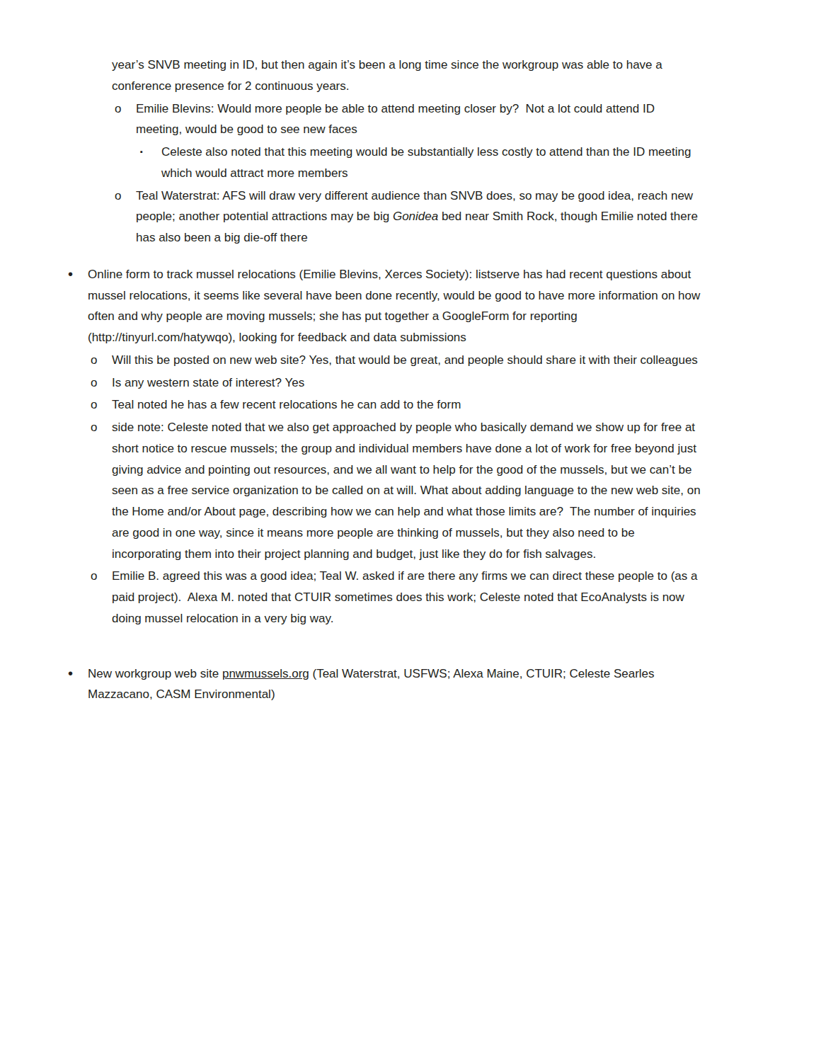year’s SNVB meeting in ID, but then again it’s been a long time since the workgroup was able to have a conference presence for 2 continuous years.
o Emilie Blevins: Would more people be able to attend meeting closer by? Not a lot could attend ID meeting, would be good to see new faces
▪Celeste also noted that this meeting would be substantially less costly to attend than the ID meeting which would attract more members
o Teal Waterstrat: AFS will draw very different audience than SNVB does, so may be good idea, reach new people; another potential attractions may be big Gonidea bed near Smith Rock, though Emilie noted there has also been a big die-off there
• Online form to track mussel relocations (Emilie Blevins, Xerces Society): listserve has had recent questions about mussel relocations, it seems like several have been done recently, would be good to have more information on how often and why people are moving mussels; she has put together a GoogleForm for reporting (http://tinyurl.com/hatywqo), looking for feedback and data submissions
o Will this be posted on new web site? Yes, that would be great, and people should share it with their colleagues
o Is any western state of interest? Yes
o Teal noted he has a few recent relocations he can add to the form
oside note: Celeste noted that we also get approached by people who basically demand we show up for free at short notice to rescue mussels; the group and individual members have done a lot of work for free beyond just giving advice and pointing out resources, and we all want to help for the good of the mussels, but we can’t be seen as a free service organization to be called on at will. What about adding language to the new web site, on the Home and/or About page, describing how we can help and what those limits are? The number of inquiries are good in one way, since it means more people are thinking of mussels, but they also need to be incorporating them into their project planning and budget, just like they do for fish salvages.
o Emilie B. agreed this was a good idea; Teal W. asked if are there any firms we can direct these people to (as a paid project). Alexa M. noted that CTUIR sometimes does this work; Celeste noted that EcoAnalysts is now doing mussel relocation in a very big way.
• New workgroup web site pnwmussels.org (Teal Waterstrat, USFWS; Alexa Maine, CTUIR; Celeste Searles Mazzacano, CASM Environmental)